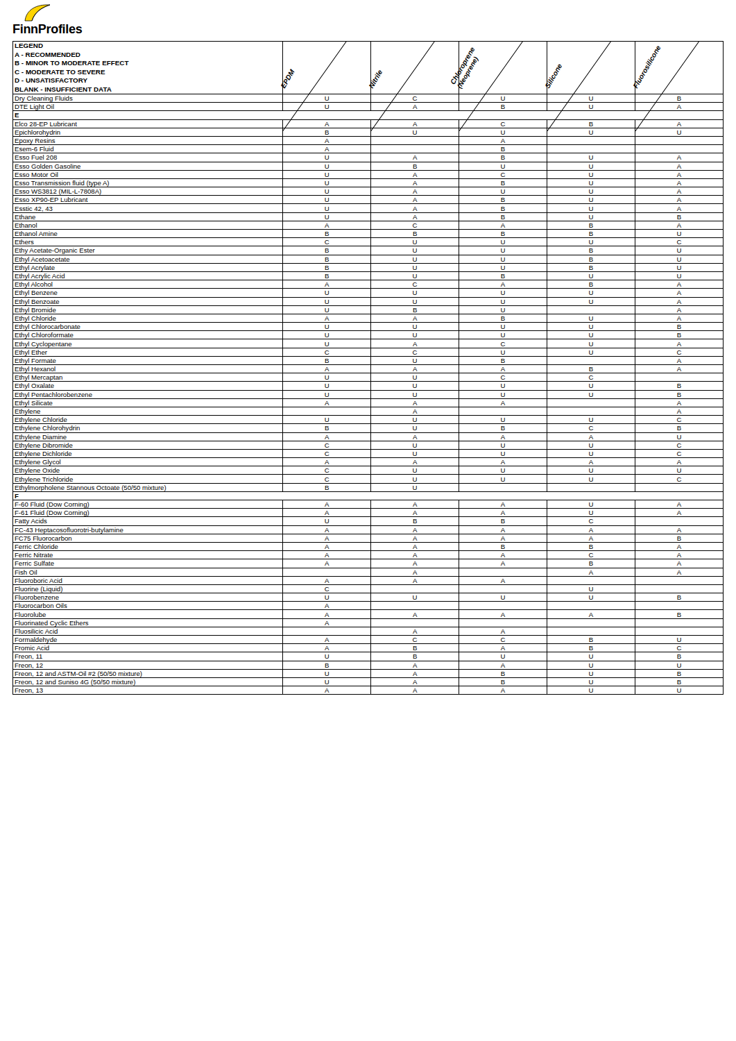FinnProfiles
| LEGEND A - RECOMMENDED B - MINOR TO MODERATE EFFECT C - MODERATE TO SEVERE D - UNSATISFACTORY BLANK - INSUFFICIENT DATA | EPDM | Nitrile | Chloroprene (Neoprene) | Silicone | Fluorosilicone |
| Dry Cleaning Fluids | U | C | U | U | B |
| DTE Light Oil | U | A | B | U | A |
| E |
| Elco 28-EP Lubricant | A | A | C | B | A |
| Epichlorohydrin | B | U | U | U | U |
| Epoxy Resins | A | | A | | |
| Esem-6 Fluid | A | | B | | |
| Esso Fuel 208 | U | A | B | U | A |
| Esso Golden Gasoline | U | B | U | U | A |
| Esso Motor Oil | U | A | C | U | A |
| Esso Transmission fluid (type A) | U | A | B | U | A |
| Esso WS3812 (MIL-L-7808A) | U | A | U | U | A |
| Esso XP90-EP Lubricant | U | A | B | U | A |
| Esstic 42, 43 | U | A | B | U | A |
| Ethane | U | A | B | U | B |
| Ethanol | A | C | A | B | A |
| Ethanol Amine | B | B | B | B | U |
| Ethers | C | U | U | U | C |
| Ethy Acetate-Organic Ester | B | U | U | B | U |
| Ethyl Acetoacetate | B | U | U | B | U |
| Ethyl Acrylate | B | U | U | B | U |
| Ethyl Acrylic Acid | B | U | B | U | U |
| Ethyl Alcohol | A | C | A | B | A |
| Ethyl Benzene | U | U | U | U | A |
| Ethyl Benzoate | U | U | U | U | A |
| Ethyl Bromide | U | B | U | | A |
| Ethyl Chloride | A | A | B | U | A |
| Ethyl Chlorocarbonate | U | U | U | U | B |
| Ethyl Chloroformate | U | U | U | U | B |
| Ethyl Cyclopentane | U | A | C | U | A |
| Ethyl Ether | C | C | U | U | C |
| Ethyl Formate | B | U | B | | A |
| Ethyl Hexanol | A | A | A | B | A |
| Ethyl Mercaptan | U | U | C | C | |
| Ethyl Oxalate | U | U | U | U | B |
| Ethyl Pentachlorobenzene | U | U | U | U | B |
| Ethyl Silicate | A | A | A | | A |
| Ethylene | | A | | | A |
| Ethylene Chloride | U | U | U | U | C |
| Ethylene Chlorohydrin | B | U | B | C | B |
| Ethylene Diamine | A | A | A | A | U |
| Ethylene Dibromide | C | U | U | U | C |
| Ethylene Dichloride | C | U | U | U | C |
| Ethylene Glycol | A | A | A | A | A |
| Ethylene Oxide | C | U | U | U | U |
| Ethylene Trichloride | C | U | U | U | C |
| Ethylmorpholene Stannous Octoate (50/50 mixture) | B | U | | | |
| F |
| F-60 Fluid (Dow Corning) | A | A | A | U | A |
| F-61 Fluid (Dow Corning) | A | A | A | U | A |
| Fatty Acids | U | B | B | C | |
| FC-43 Heptacosofluorotri-butylamine | A | A | A | A | A |
| FC75 Fluorocarbon | A | A | A | A | B |
| Ferric Chloride | A | A | B | B | A |
| Ferric Nitrate | A | A | A | C | A |
| Ferric Sulfate | A | A | A | B | A |
| Fish Oil | | A | | A | A |
| Fluoroboric Acid | A | A | A | | |
| Fluorine (Liquid) | C | | | U | |
| Fluorobenzene | U | U | U | U | B |
| Fluorocarbon Oils | A | | | | |
| Fluorolube | A | A | A | A | B |
| Fluorinated Cyclic Ethers | A | | | | |
| Fluosilicic Acid | | A | A | | |
| Formaldehyde | A | C | C | B | U |
| Fromic Acid | A | B | A | B | C |
| Freon, 11 | U | B | U | U | B |
| Freon, 12 | B | A | A | U | U |
| Freon, 12 and ASTM-Oil #2 (50/50 mixture) | U | A | B | U | B |
| Freon, 12 and Suniso 4G (50/50 mixture) | U | A | B | U | B |
| Freon, 13 | A | A | A | U | U |